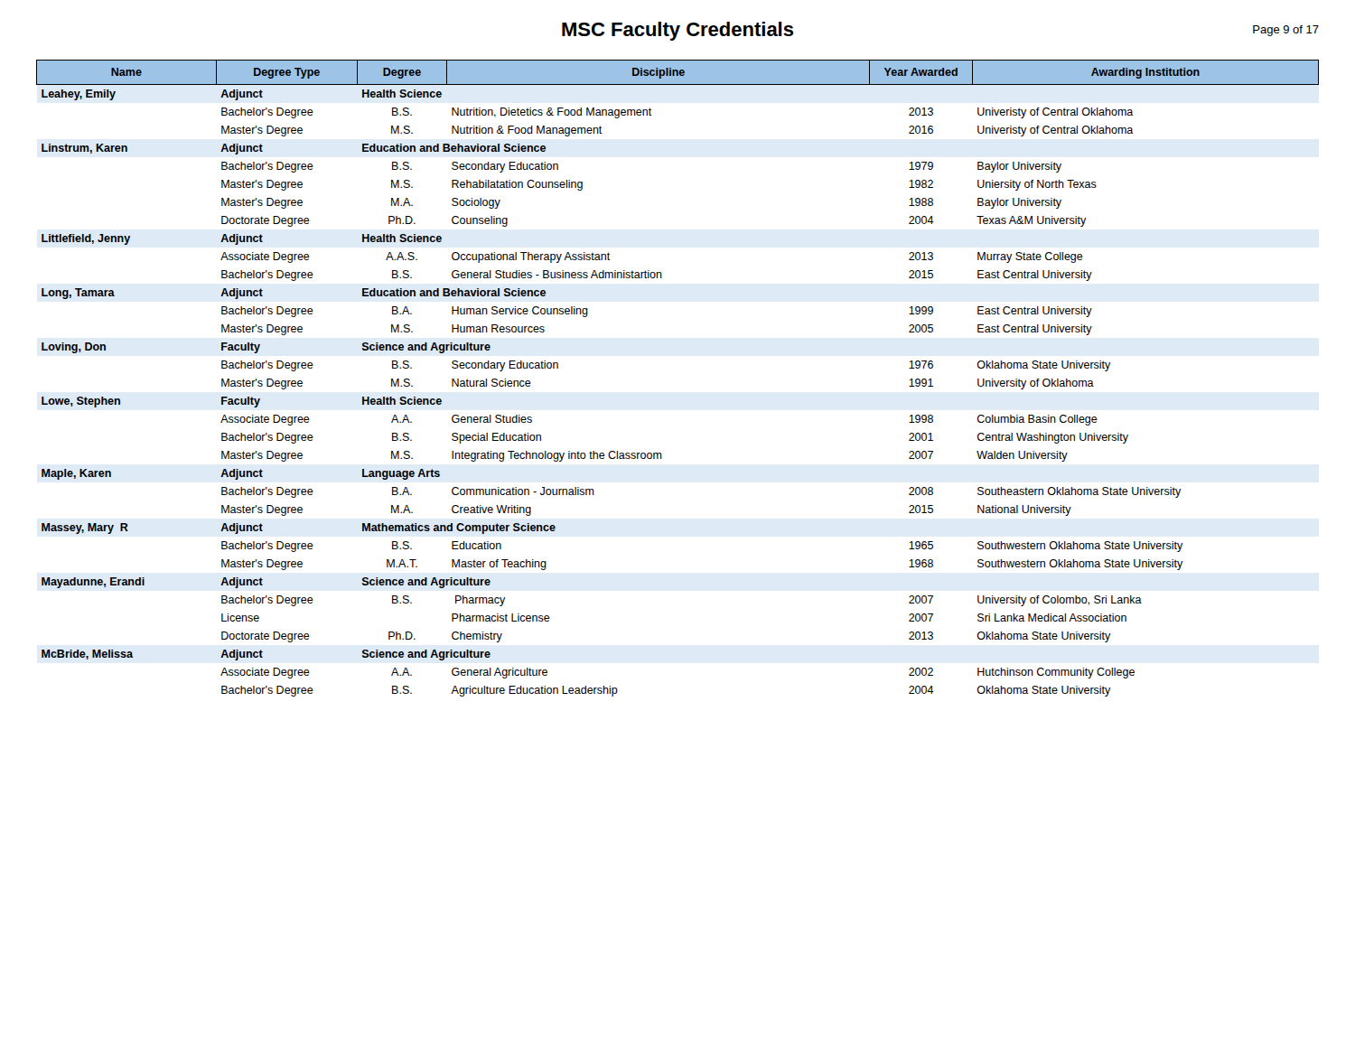Page 9 of 17
MSC Faculty Credentials
| Name | Degree Type | Degree | Discipline | Year Awarded | Awarding Institution |
| --- | --- | --- | --- | --- | --- |
| Leahey, Emily | Adjunct | Health Science |
| | Bachelor's Degree | B.S. | Nutrition, Dietetics & Food Management | 2013 | Univeristy of Central Oklahoma |
| | Master's Degree | M.S. | Nutrition & Food Management | 2016 | Univeristy of Central Oklahoma |
| Linstrum, Karen | Adjunct | Education and Behavioral Science |
| | Bachelor's Degree | B.S. | Secondary Education | 1979 | Baylor University |
| | Master's Degree | M.S. | Rehabilatation Counseling | 1982 | Uniersity of North Texas |
| | Master's Degree | M.A. | Sociology | 1988 | Baylor University |
| | Doctorate Degree | Ph.D. | Counseling | 2004 | Texas A&M University |
| Littlefield, Jenny | Adjunct | Health Science |
| | Associate Degree | A.A.S. | Occupational Therapy Assistant | 2013 | Murray State College |
| | Bachelor's Degree | B.S. | General Studies - Business Administartion | 2015 | East Central University |
| Long, Tamara | Adjunct | Education and Behavioral Science |
| | Bachelor's Degree | B.A. | Human Service Counseling | 1999 | East Central University |
| | Master's Degree | M.S. | Human Resources | 2005 | East Central University |
| Loving, Don | Faculty | Science and Agriculture |
| | Bachelor's Degree | B.S. | Secondary Education | 1976 | Oklahoma State University |
| | Master's Degree | M.S. | Natural Science | 1991 | University of Oklahoma |
| Lowe, Stephen | Faculty | Health Science |
| | Associate Degree | A.A. | General Studies | 1998 | Columbia Basin College |
| | Bachelor's Degree | B.S. | Special Education | 2001 | Central Washington University |
| | Master's Degree | M.S. | Integrating Technology into the Classroom | 2007 | Walden University |
| Maple, Karen | Adjunct | Language Arts |
| | Bachelor's Degree | B.A. | Communication - Journalism | 2008 | Southeastern Oklahoma State University |
| | Master's Degree | M.A. | Creative Writing | 2015 | National University |
| Massey, Mary R | Adjunct | Mathematics and Computer Science |
| | Bachelor's Degree | B.S. | Education | 1965 | Southwestern Oklahoma State University |
| | Master's Degree | M.A.T. | Master of Teaching | 1968 | Southwestern Oklahoma State University |
| Mayadunne, Erandi | Adjunct | Science and Agriculture |
| | Bachelor's Degree | B.S. | Pharmacy | 2007 | University of Colombo, Sri Lanka |
| | License | | Pharmacist License | 2007 | Sri Lanka Medical Association |
| | Doctorate Degree | Ph.D. | Chemistry | 2013 | Oklahoma State University |
| McBride, Melissa | Adjunct | Science and Agriculture |
| | Associate Degree | A.A. | General Agriculture | 2002 | Hutchinson Community College |
| | Bachelor's Degree | B.S. | Agriculture Education Leadership | 2004 | Oklahoma State University |